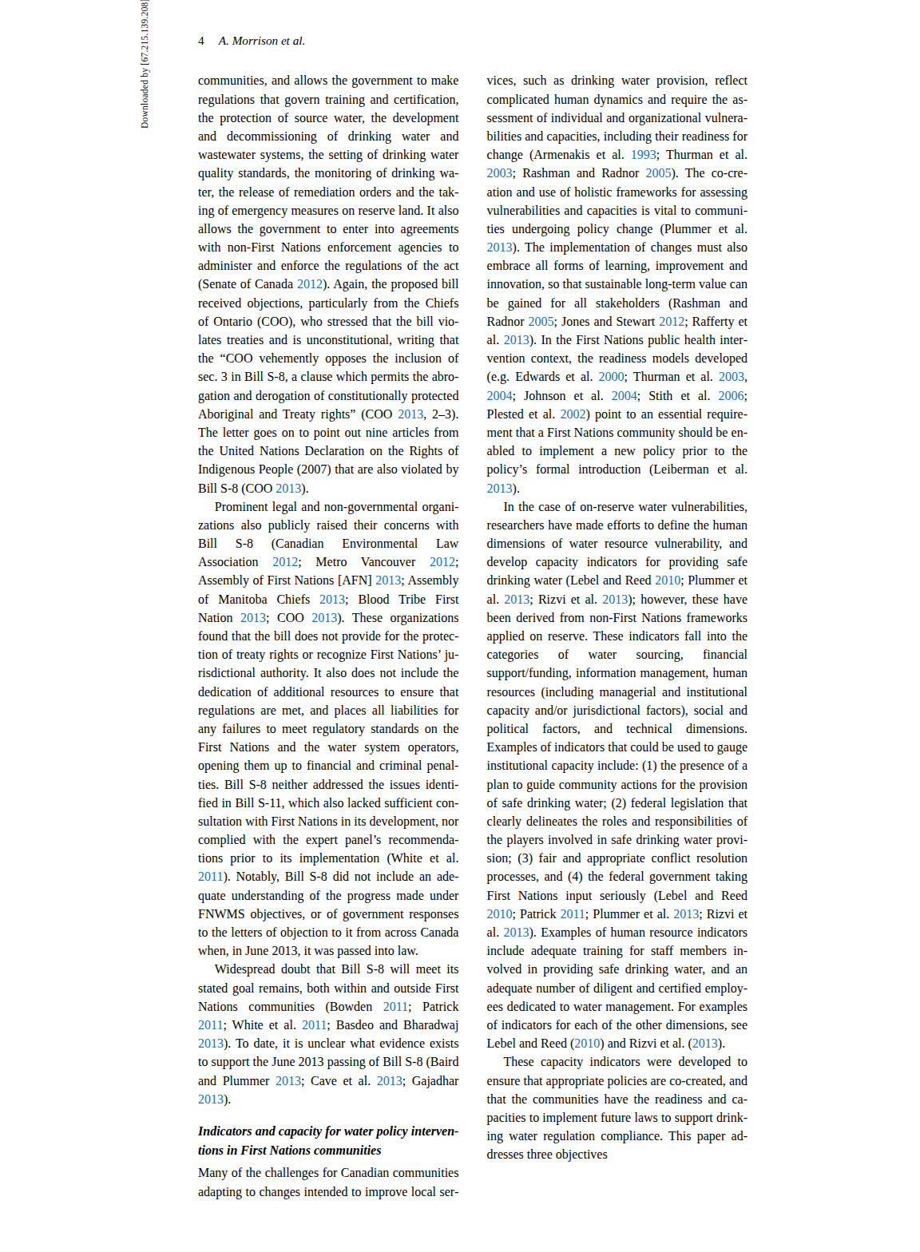Downloaded by [67.215.139.208] at 13:38 24 September 2015
4 A. Morrison et al.
communities, and allows the government to make regulations that govern training and certification, the protection of source water, the development and decommissioning of drinking water and wastewater systems, the setting of drinking water quality standards, the monitoring of drinking water, the release of remediation orders and the taking of emergency measures on reserve land. It also allows the government to enter into agreements with non-First Nations enforcement agencies to administer and enforce the regulations of the act (Senate of Canada 2012). Again, the proposed bill received objections, particularly from the Chiefs of Ontario (COO), who stressed that the bill violates treaties and is unconstitutional, writing that the “COO vehemently opposes the inclusion of sec. 3 in Bill S-8, a clause which permits the abrogation and derogation of constitutionally protected Aboriginal and Treaty rights” (COO 2013, 2–3). The letter goes on to point out nine articles from the United Nations Declaration on the Rights of Indigenous People (2007) that are also violated by Bill S-8 (COO 2013).
Prominent legal and non-governmental organizations also publicly raised their concerns with Bill S-8 (Canadian Environmental Law Association 2012; Metro Vancouver 2012; Assembly of First Nations [AFN] 2013; Assembly of Manitoba Chiefs 2013; Blood Tribe First Nation 2013; COO 2013). These organizations found that the bill does not provide for the protection of treaty rights or recognize First Nations’ jurisdictional authority. It also does not include the dedication of additional resources to ensure that regulations are met, and places all liabilities for any failures to meet regulatory standards on the First Nations and the water system operators, opening them up to financial and criminal penalties. Bill S-8 neither addressed the issues identified in Bill S-11, which also lacked sufficient consultation with First Nations in its development, nor complied with the expert panel’s recommendations prior to its implementation (White et al. 2011). Notably, Bill S-8 did not include an adequate understanding of the progress made under FNWMS objectives, or of government responses to the letters of objection to it from across Canada when, in June 2013, it was passed into law.
Widespread doubt that Bill S-8 will meet its stated goal remains, both within and outside First Nations communities (Bowden 2011; Patrick 2011; White et al. 2011; Basdeo and Bharadwaj 2013). To date, it is unclear what evidence exists to support the June 2013 passing of Bill S-8 (Baird and Plummer 2013; Cave et al. 2013; Gajadhar 2013).
Indicators and capacity for water policy interventions in First Nations communities
Many of the challenges for Canadian communities adapting to changes intended to improve local services, such as drinking water provision, reflect complicated human dynamics and require the assessment of individual and organizational vulnerabilities and capacities, including their readiness for change (Armenakis et al. 1993; Thurman et al. 2003; Rashman and Radnor 2005). The co-creation and use of holistic frameworks for assessing vulnerabilities and capacities is vital to communities undergoing policy change (Plummer et al. 2013). The implementation of changes must also embrace all forms of learning, improvement and innovation, so that sustainable long-term value can be gained for all stakeholders (Rashman and Radnor 2005; Jones and Stewart 2012; Rafferty et al. 2013). In the First Nations public health intervention context, the readiness models developed (e.g. Edwards et al. 2000; Thurman et al. 2003, 2004; Johnson et al. 2004; Stith et al. 2006; Plested et al. 2002) point to an essential requirement that a First Nations community should be enabled to implement a new policy prior to the policy’s formal introduction (Leiberman et al. 2013).
In the case of on-reserve water vulnerabilities, researchers have made efforts to define the human dimensions of water resource vulnerability, and develop capacity indicators for providing safe drinking water (Lebel and Reed 2010; Plummer et al. 2013; Rizvi et al. 2013); however, these have been derived from non-First Nations frameworks applied on reserve. These indicators fall into the categories of water sourcing, financial support/funding, information management, human resources (including managerial and institutional capacity and/or jurisdictional factors), social and political factors, and technical dimensions. Examples of indicators that could be used to gauge institutional capacity include: (1) the presence of a plan to guide community actions for the provision of safe drinking water; (2) federal legislation that clearly delineates the roles and responsibilities of the players involved in safe drinking water provision; (3) fair and appropriate conflict resolution processes, and (4) the federal government taking First Nations input seriously (Lebel and Reed 2010; Patrick 2011; Plummer et al. 2013; Rizvi et al. 2013). Examples of human resource indicators include adequate training for staff members involved in providing safe drinking water, and an adequate number of diligent and certified employees dedicated to water management. For examples of indicators for each of the other dimensions, see Lebel and Reed (2010) and Rizvi et al. (2013).
These capacity indicators were developed to ensure that appropriate policies are co-created, and that the communities have the readiness and capacities to implement future laws to support drinking water regulation compliance. This paper addresses three objectives